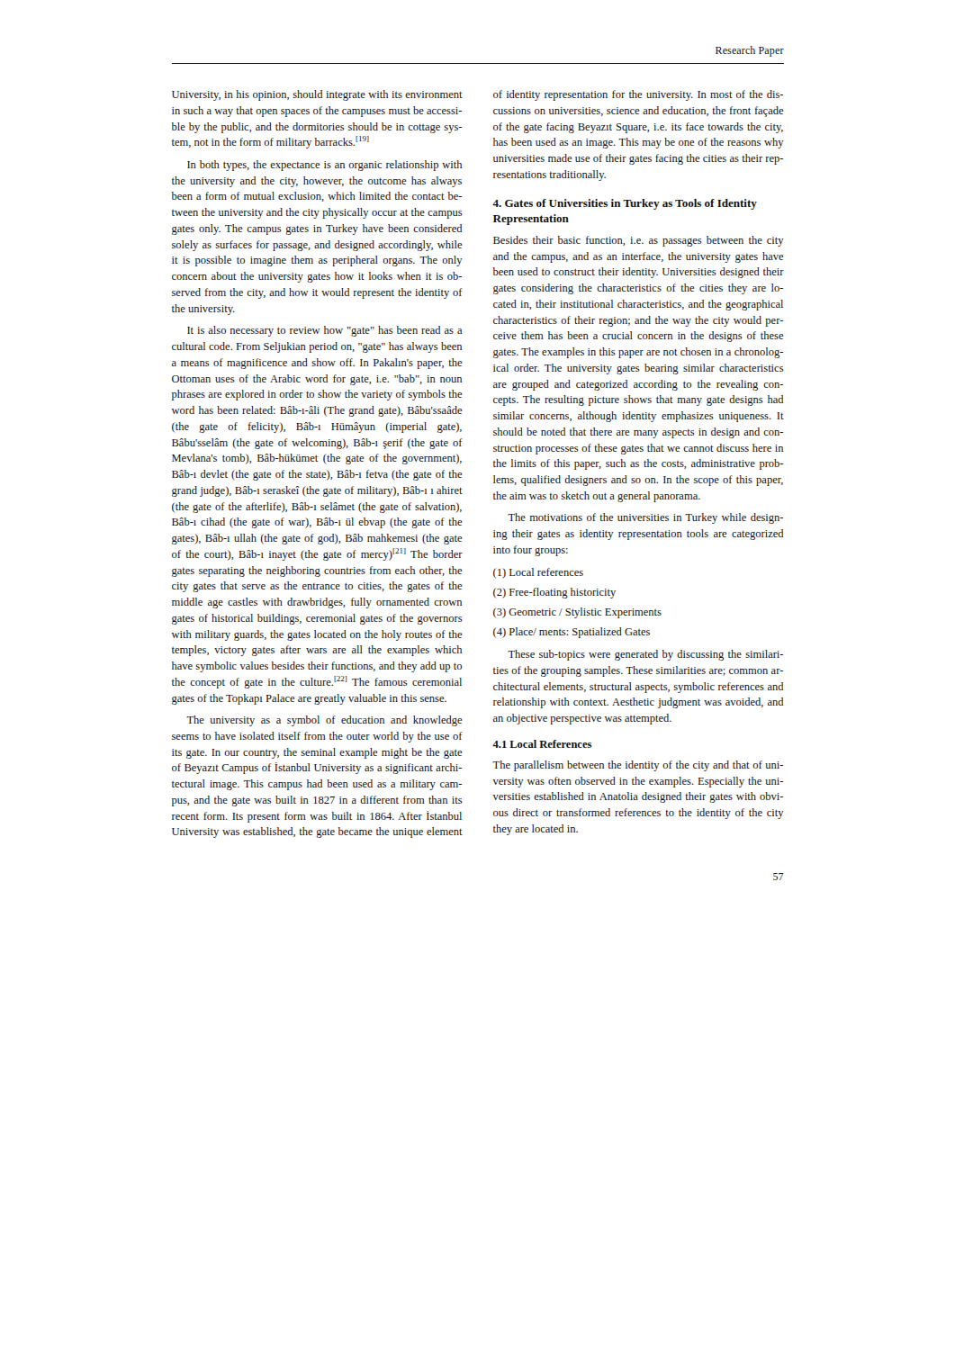Research Paper
University, in his opinion, should integrate with its environment in such a way that open spaces of the campuses must be accessible by the public, and the dormitories should be in cottage system, not in the form of military barracks.[19]
In both types, the expectance is an organic relationship with the university and the city, however, the outcome has always been a form of mutual exclusion, which limited the contact between the university and the city physically occur at the campus gates only. The campus gates in Turkey have been considered solely as surfaces for passage, and designed accordingly, while it is possible to imagine them as peripheral organs. The only concern about the university gates how it looks when it is observed from the city, and how it would represent the identity of the university.
It is also necessary to review how "gate" has been read as a cultural code. From Seljukian period on, "gate" has always been a means of magnificence and show off. In Pakalın's paper, the Ottoman uses of the Arabic word for gate, i.e. "bab", in noun phrases are explored in order to show the variety of symbols the word has been related: Bâb-ı-âli (The grand gate), Bâbu'ssaâde (the gate of felicity), Bâb-ı Hümâyun (imperial gate), Bâbu'sselâm (the gate of welcoming), Bâb-ı şerif (the gate of Mevlana's tomb), Bâb-hükümet (the gate of the government), Bâb-ı devlet (the gate of the state), Bâb-ı fetva (the gate of the grand judge), Bâb-ı seraskeî (the gate of military), Bâb-ı ı ahiret (the gate of the afterlife), Bâb-ı selâmet (the gate of salvation), Bâb-ı cihad (the gate of war), Bâb-ı ül ebvap (the gate of the gates), Bâb-ı ullah (the gate of god), Bâb mahkemesi (the gate of the court), Bâb-ı inayet (the gate of mercy)[21] The border gates separating the neighboring countries from each other, the city gates that serve as the entrance to cities, the gates of the middle age castles with drawbridges, fully ornamented crown gates of historical buildings, ceremonial gates of the governors with military guards, the gates located on the holy routes of the temples, victory gates after wars are all the examples which have symbolic values besides their functions, and they add up to the concept of gate in the culture.[22] The famous ceremonial gates of the Topkapı Palace are greatly valuable in this sense.
The university as a symbol of education and knowledge seems to have isolated itself from the outer world by the use of its gate. In our country, the seminal example might be the gate of Beyazıt Campus of İstanbul University as a significant architectural image. This campus had been used as a military campus, and the gate was built in 1827 in a different from than its recent form. Its present form was built in 1864. After İstanbul University was established, the gate became the unique element of identity representation for the university. In most of the discussions on universities, science and education, the front façade of the gate facing Beyazıt Square, i.e. its face towards the city, has been used as an image. This may be one of the reasons why universities made use of their gates facing the cities as their representations traditionally.
4. Gates of Universities in Turkey as Tools of Identity Representation
Besides their basic function, i.e. as passages between the city and the campus, and as an interface, the university gates have been used to construct their identity. Universities designed their gates considering the characteristics of the cities they are located in, their institutional characteristics, and the geographical characteristics of their region; and the way the city would perceive them has been a crucial concern in the designs of these gates. The examples in this paper are not chosen in a chronological order. The university gates bearing similar characteristics are grouped and categorized according to the revealing concepts. The resulting picture shows that many gate designs had similar concerns, although identity emphasizes uniqueness. It should be noted that there are many aspects in design and construction processes of these gates that we cannot discuss here in the limits of this paper, such as the costs, administrative problems, qualified designers and so on. In the scope of this paper, the aim was to sketch out a general panorama.
The motivations of the universities in Turkey while designing their gates as identity representation tools are categorized into four groups:
(1) Local references
(2) Free-floating historicity
(3) Geometric / Stylistic Experiments
(4) Place/ ments: Spatialized Gates
These sub-topics were generated by discussing the similarities of the grouping samples. These similarities are; common architectural elements, structural aspects, symbolic references and relationship with context. Aesthetic judgment was avoided, and an objective perspective was attempted.
4.1 Local References
The parallelism between the identity of the city and that of university was often observed in the examples. Especially the universities established in Anatolia designed their gates with obvious direct or transformed references to the identity of the city they are located in.
57